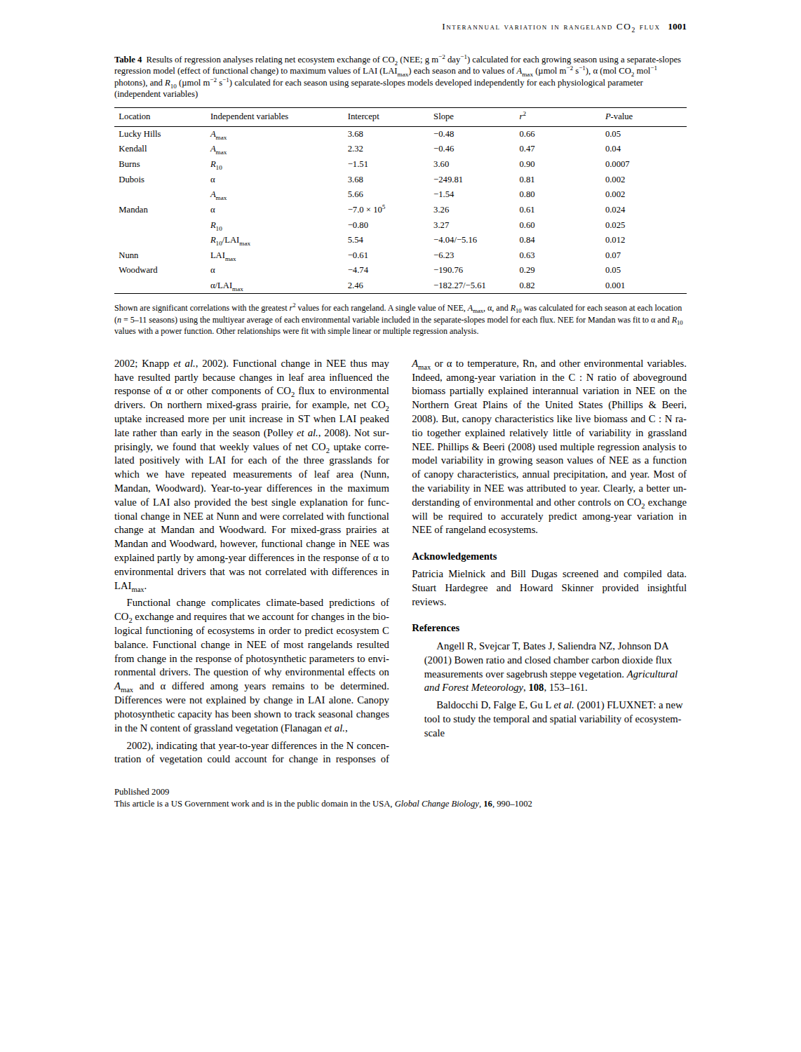Interannual variation in rangeland CO2 flux1001
Table 4 Results of regression analyses relating net ecosystem exchange of CO2 (NEE; g m−2 day−1) calculated for each growing season using a separate-slopes regression model (effect of functional change) to maximum values of LAI (LAImax) each season and to values of Amax (µmol m−2 s−1), α (mol CO2 mol−1 photons), and R10 (µmol m−2 s−1) calculated for each season using separate-slopes models developed independently for each physiological parameter (independent variables)
| Location | Independent variables | Intercept | Slope | r 2 | P -value |
| --- | --- | --- | --- | --- | --- |
| Lucky Hills | A max | 3.68 | −0.48 | 0.66 | 0.05 |
| Kendall | A max | 2.32 | −0.46 | 0.47 | 0.04 |
| Burns | R 10 | −1.51 | 3.60 | 0.90 | 0.0007 |
| Dubois | α | 3.68 | −249.81 | 0.81 | 0.002 |
| | A max | 5.66 | −1.54 | 0.80 | 0.002 |
| Mandan | α | −7.0 × 10 5 | 3.26 | 0.61 | 0.024 |
| | R 10 | −0.80 | 3.27 | 0.60 | 0.025 |
| | R 10 /LAI max | 5.54 | −4.04/−5.16 | 0.84 | 0.012 |
| Nunn | LAI max | −0.61 | −6.23 | 0.63 | 0.07 |
| Woodward | α | −4.74 | −190.76 | 0.29 | 0.05 |
| | α/LAI max | 2.46 | −182.27/−5.61 | 0.82 | 0.001 |
Shown are significant correlations with the greatest r2 values for each rangeland. A single value of NEE, Amax, α, and R10 was calculated for each season at each location (n = 5–11 seasons) using the multiyear average of each environmental variable included in the separate-slopes model for each flux. NEE for Mandan was fit to α and R10 values with a power function. Other relationships were fit with simple linear or multiple regression analysis.
2002; Knapp et al., 2002). Functional change in NEE thus may have resulted partly because changes in leaf area influenced the response of α or other components of CO2 flux to environmental drivers. On northern mixed-grass prairie, for example, net CO2 uptake increased more per unit increase in ST when LAI peaked late rather than early in the season (Polley et al., 2008). Not surprisingly, we found that weekly values of net CO2 uptake correlated positively with LAI for each of the three grasslands for which we have repeated measurements of leaf area (Nunn, Mandan, Woodward). Year-to-year differences in the maximum value of LAI also provided the best single explanation for functional change in NEE at Nunn and were correlated with functional change at Mandan and Woodward. For mixed-grass prairies at Mandan and Woodward, however, functional change in NEE was explained partly by among-year differences in the response of α to environmental drivers that was not correlated with differences in LAImax.
Functional change complicates climate-based predictions of CO2 exchange and requires that we account for changes in the biological functioning of ecosystems in order to predict ecosystem C balance. Functional change in NEE of most rangelands resulted from change in the response of photosynthetic parameters to environmental drivers. The question of why environmental effects on Amax and α differed among years remains to be determined. Differences were not explained by change in LAI alone. Canopy photosynthetic capacity has been shown to track seasonal changes in the N content of grassland vegetation (Flanagan et al.,
2002), indicating that year-to-year differences in the N concentration of vegetation could account for change in responses of Amax or α to temperature, Rn, and other environmental variables. Indeed, among-year variation in the C : N ratio of aboveground biomass partially explained interannual variation in NEE on the Northern Great Plains of the United States (Phillips & Beeri, 2008). But, canopy characteristics like live biomass and C : N ratio together explained relatively little of variability in grassland NEE. Phillips & Beeri (2008) used multiple regression analysis to model variability in growing season values of NEE as a function of canopy characteristics, annual precipitation, and year. Most of the variability in NEE was attributed to year. Clearly, a better understanding of environmental and other controls on CO2 exchange will be required to accurately predict among-year variation in NEE of rangeland ecosystems.
Acknowledgements
Patricia Mielnick and Bill Dugas screened and compiled data. Stuart Hardegree and Howard Skinner provided insightful reviews.
References
Angell R, Svejcar T, Bates J, Saliendra NZ, Johnson DA (2001) Bowen ratio and closed chamber carbon dioxide flux measurements over sagebrush steppe vegetation. Agricultural and Forest Meteorology, 108, 153–161.
Baldocchi D, Falge E, Gu L et al. (2001) FLUXNET: a new tool to study the temporal and spatial variability of ecosystem-scale
Published 2009
This article is a US Government work and is in the public domain in the USA, Global Change Biology, 16, 990–1002